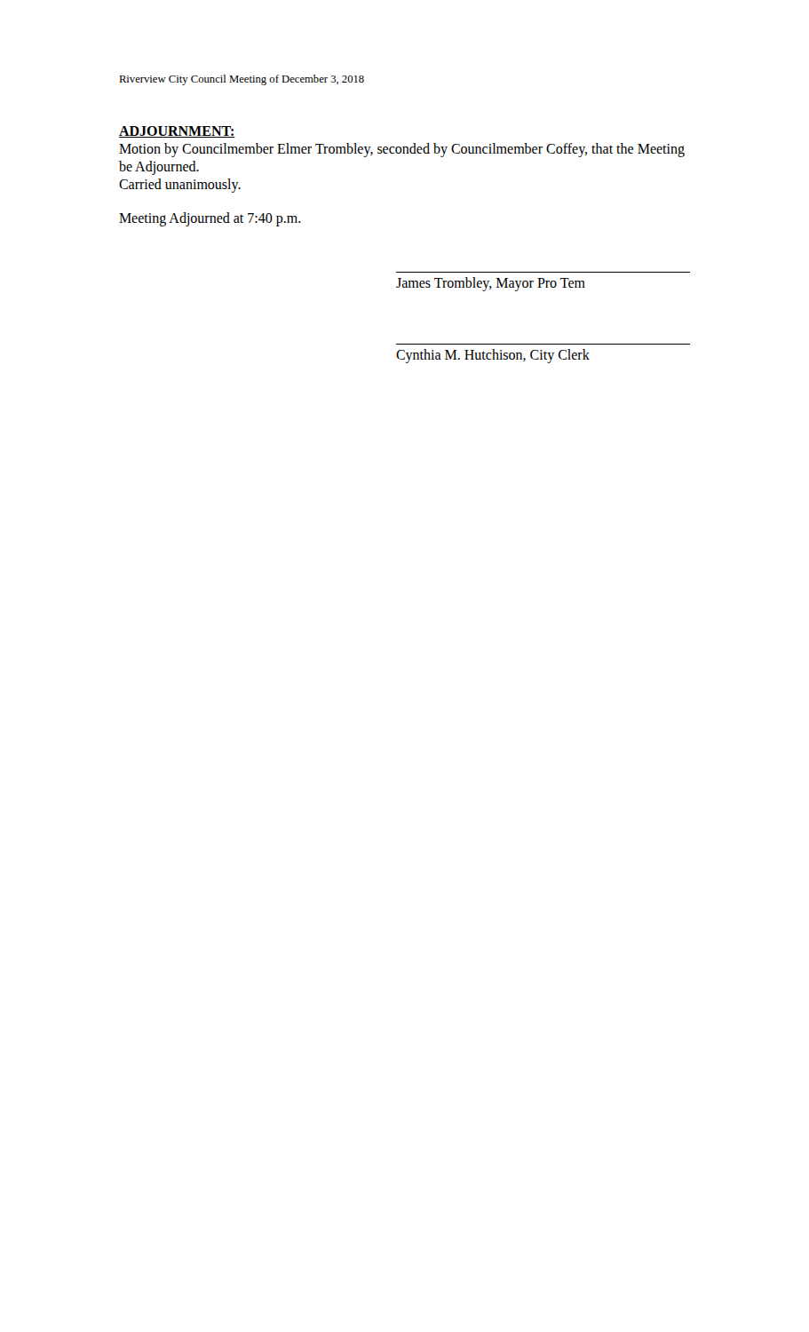Riverview City Council Meeting of December 3, 2018
ADJOURNMENT:
Motion by Councilmember Elmer Trombley, seconded by Councilmember Coffey, that the Meeting be Adjourned.
Carried unanimously.
Meeting Adjourned at 7:40 p.m.
James Trombley, Mayor Pro Tem
Cynthia M. Hutchison, City Clerk